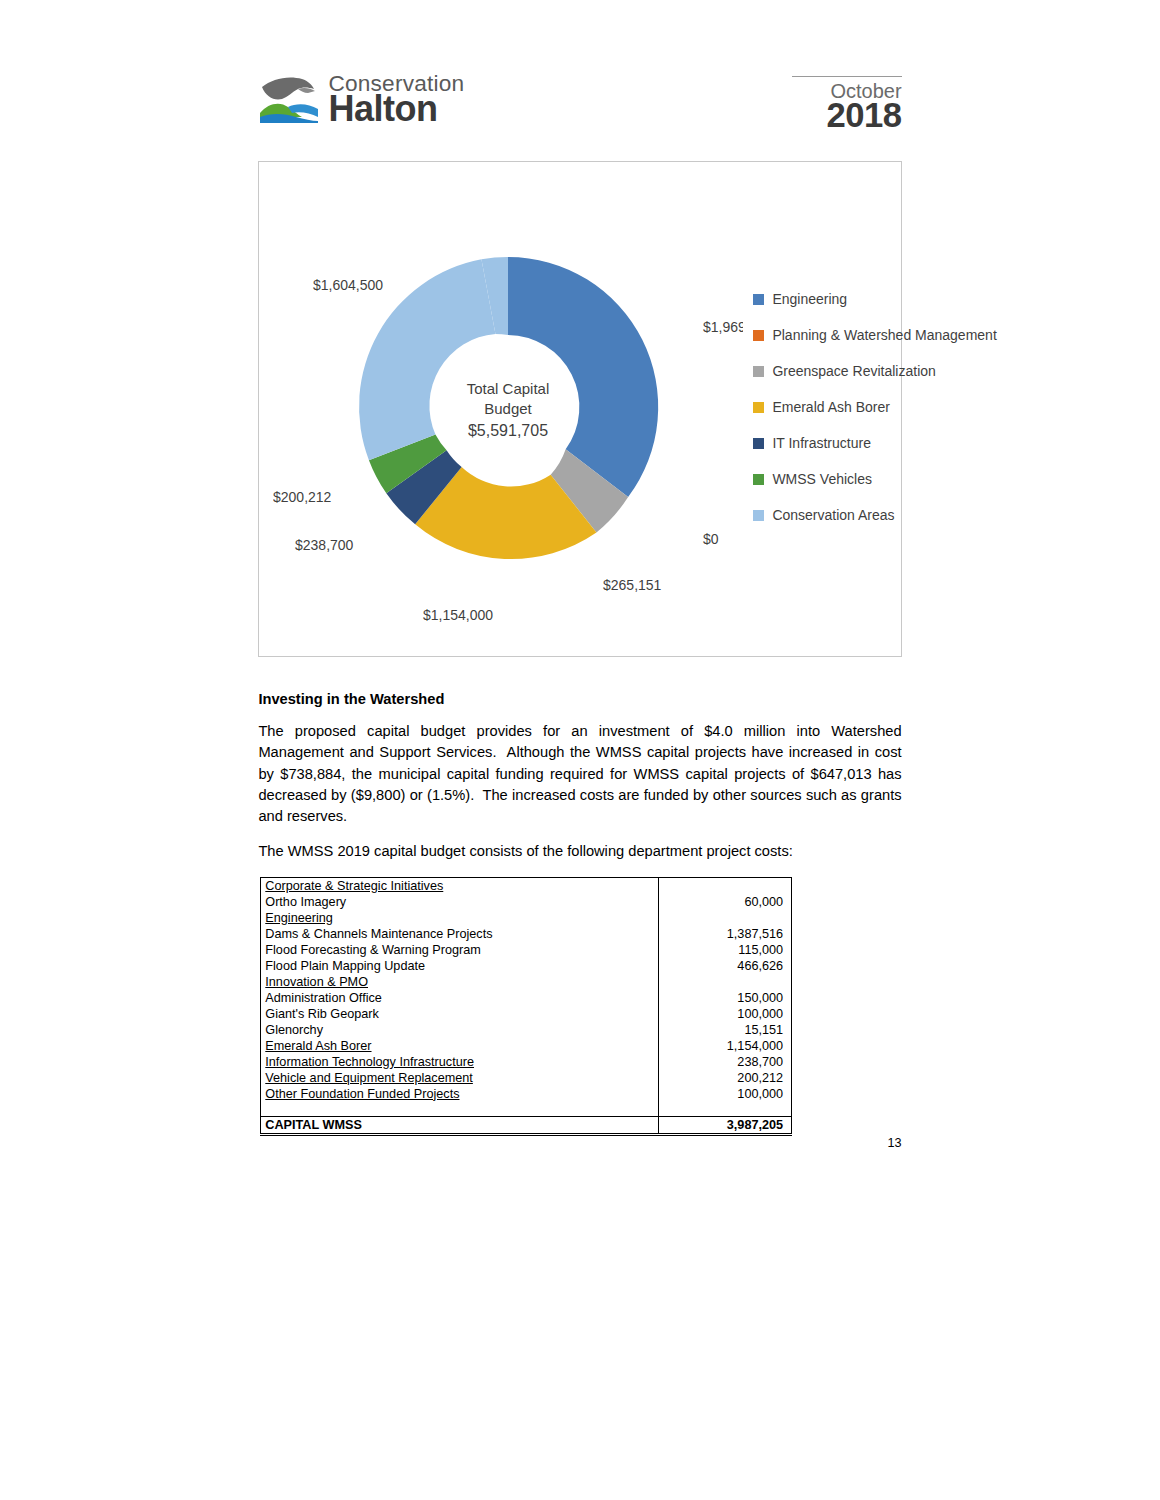Conservation
Halton
October
2018
Total Capital Budget $5,591,705 $1,969,142 $1,604,500 $200,212 $238,700 $1,154,000 $265,151 $0
Engineering
Planning & Watershed Management
Greenspace Revitalization
Emerald Ash Borer
IT Infrastructure
WMSS Vehicles
Conservation Areas
Investing in the Watershed
The proposed capital budget provides for an investment of $4.0 million into Watershed Management and Support Services. Although the WMSS capital projects have increased in cost by $738,884, the municipal capital funding required for WMSS capital projects of $647,013 has decreased by ($9,800) or (1.5%). The increased costs are funded by other sources such as grants and reserves.
The WMSS 2019 capital budget consists of the following department project costs:
| Corporate & Strategic Initiatives | |
| Ortho Imagery | 60,000 |
| Engineering | |
| Dams & Channels Maintenance Projects | 1,387,516 |
| Flood Forecasting & Warning Program | 115,000 |
| Flood Plain Mapping Update | 466,626 |
| Innovation & PMO | |
| Administration Office | 150,000 |
| Giant's Rib Geopark | 100,000 |
| Glenorchy | 15,151 |
| Emerald Ash Borer | 1,154,000 |
| Information Technology Infrastructure | 238,700 |
| Vehicle and Equipment Replacement | 200,212 |
| Other Foundation Funded Projects | 100,000 |
| CAPITAL WMSS | 3,987,205 |
13